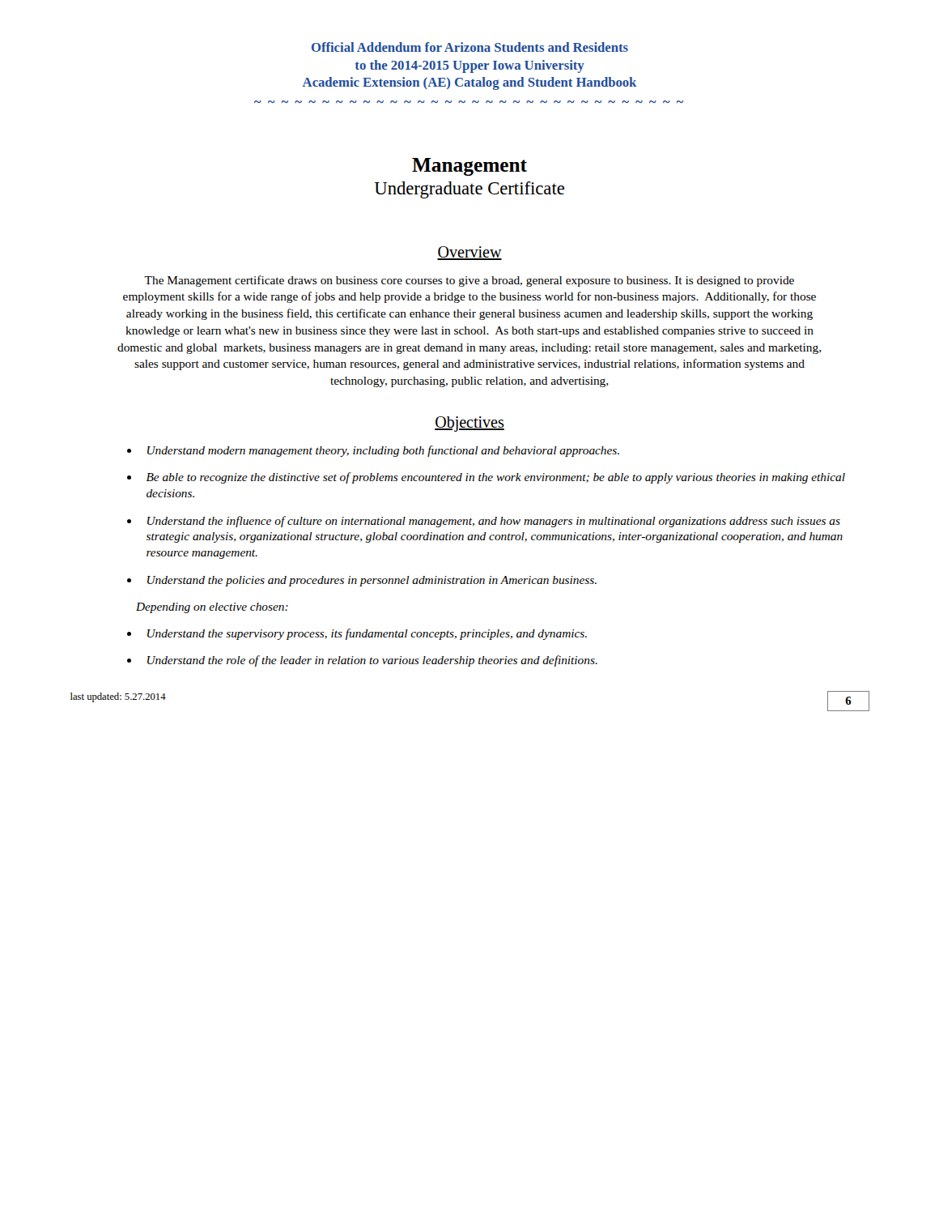Official Addendum for Arizona Students and Residents
to the 2014-2015 Upper Iowa University
Academic Extension (AE) Catalog and Student Handbook ~ ~ ~ ~ ~ ~ ~ ~ ~ ~ ~ ~ ~ ~ ~ ~ ~ ~ ~ ~ ~ ~ ~ ~ ~ ~ ~ ~ ~ ~ ~ ~
Management
Undergraduate Certificate
Overview
The Management certificate draws on business core courses to give a broad, general exposure to business. It is designed to provide employment skills for a wide range of jobs and help provide a bridge to the business world for non-business majors. Additionally, for those already working in the business field, this certificate can enhance their general business acumen and leadership skills, support the working knowledge or learn what's new in business since they were last in school. As both start-ups and established companies strive to succeed in domestic and global markets, business managers are in great demand in many areas, including: retail store management, sales and marketing, sales support and customer service, human resources, general and administrative services, industrial relations, information systems and technology, purchasing, public relation, and advertising,
Objectives
Understand modern management theory, including both functional and behavioral approaches.
Be able to recognize the distinctive set of problems encountered in the work environment; be able to apply various theories in making ethical decisions.
Understand the influence of culture on international management, and how managers in multinational organizations address such issues as strategic analysis, organizational structure, global coordination and control, communications, inter-organizational cooperation, and human resource management.
Understand the policies and procedures in personnel administration in American business.
Depending on elective chosen:
Understand the supervisory process, its fundamental concepts, principles, and dynamics.
Understand the role of the leader in relation to various leadership theories and definitions.
last updated: 5.27.2014 6